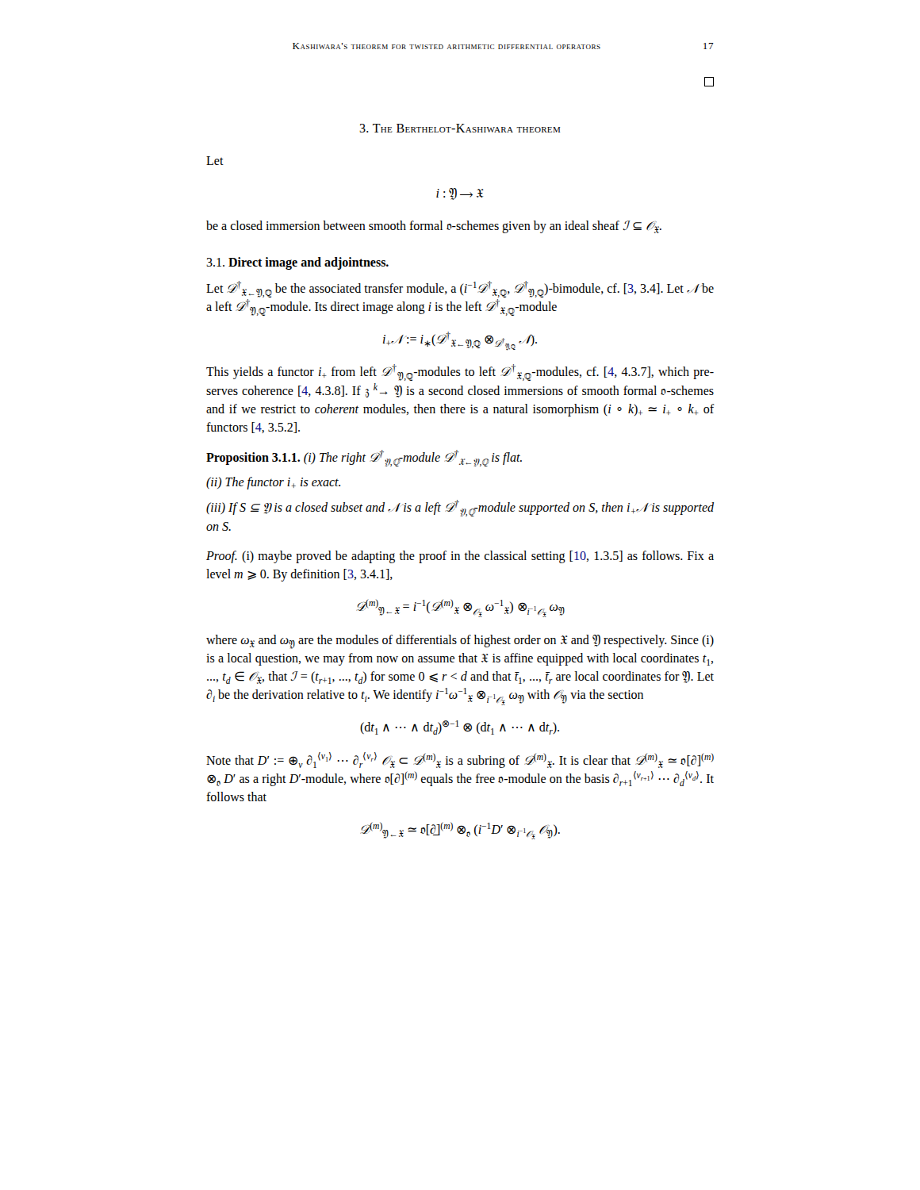Kashiwara's theorem for twisted arithmetic differential operators 17
3. The Berthelot-Kashiwara theorem
Let
i : 𝔜 ⟶ 𝔛
be a closed immersion between smooth formal 𝔬-schemes given by an ideal sheaf ℐ ⊆ 𝒪𝔛.
3.1. Direct image and adjointness.
Let 𝒟†𝔛←𝔜,ℚ be the associated transfer module, a (i−1𝒟†𝔛,ℚ, 𝒟†𝔜,ℚ)-bimodule, cf. [3, 3.4]. Let 𝒩 be a left 𝒟†𝔜,ℚ-module. Its direct image along i is the left 𝒟†𝔛,ℚ-module
i+𝒩 := i∗(𝒟†𝔛←𝔜,ℚ ⊗𝒟†𝔜,ℚ 𝒩).
This yields a functor i+ from left 𝒟†𝔜,ℚ-modules to left 𝒟†𝔛,ℚ-modules, cf. [4, 4.3.7], which preserves coherence [4, 4.3.8]. If 𝔷 k→ 𝔜 is a second closed immersions of smooth formal 𝔬-schemes and if we restrict to coherent modules, then there is a natural isomorphism (i ∘ k)+ ≃ i+ ∘ k+ of functors [4, 3.5.2].
Proposition 3.1.1. (i) The right 𝒟†𝔜,ℚ-module 𝒟†𝔛←𝔜,ℚ is flat.
(ii) The functor i+ is exact.
(iii) If S ⊆ 𝔜 is a closed subset and 𝒩 is a left 𝒟†𝔜,ℚ-module supported on S, then i+𝒩 is supported on S.
Proof. (i) maybe proved be adapting the proof in the classical setting [10, 1.3.5] as follows. Fix a level m ⩾ 0. By definition [3, 3.4.1],
𝒟(m)𝔜←𝔛 = i−1(𝒟(m)𝔛 ⊗𝒪𝔛 ω−1𝔛) ⊗i−1𝒪𝔛 ω𝔜
where ω𝔛 and ω𝔜 are the modules of differentials of highest order on 𝔛 and 𝔜 respectively. Since (i) is a local question, we may from now on assume that 𝔛 is affine equipped with local coordinates t1, ..., td ∈ 𝒪𝔛, that ℐ = (tr+1, ..., td) for some 0 ⩽ r < d and that t̄1, ..., t̄r are local coordinates for 𝔜. Let ∂i be the derivation relative to ti. We identify i−1ω−1𝔛 ⊗i−1𝒪𝔛 ω𝔜 with 𝒪𝔜 via the section
(dt1 ∧ ⋯ ∧ dtd)⊗−1 ⊗ (dt1 ∧ ⋯ ∧ dtr).
Note that D′ := ⊕ν ∂1⟨ν1⟩ ⋯ ∂r⟨νr⟩ 𝒪𝔛 ⊂ 𝒟(m)𝔛 is a subring of 𝒟(m)𝔛. It is clear that 𝒟(m)𝔛 ≃ 𝔬[∂](m) ⊗𝔬 D′ as a right D′-module, where 𝔬[∂](m) equals the free 𝔬-module on the basis ∂r+1⟨νr+1⟩ ⋯ ∂d⟨νd⟩. It follows that
𝒟(m)𝔜←𝔛 ≃ 𝔬[∂̲](m) ⊗𝔬 (i−1D′ ⊗i−1𝒪𝔛 𝒪𝔜).